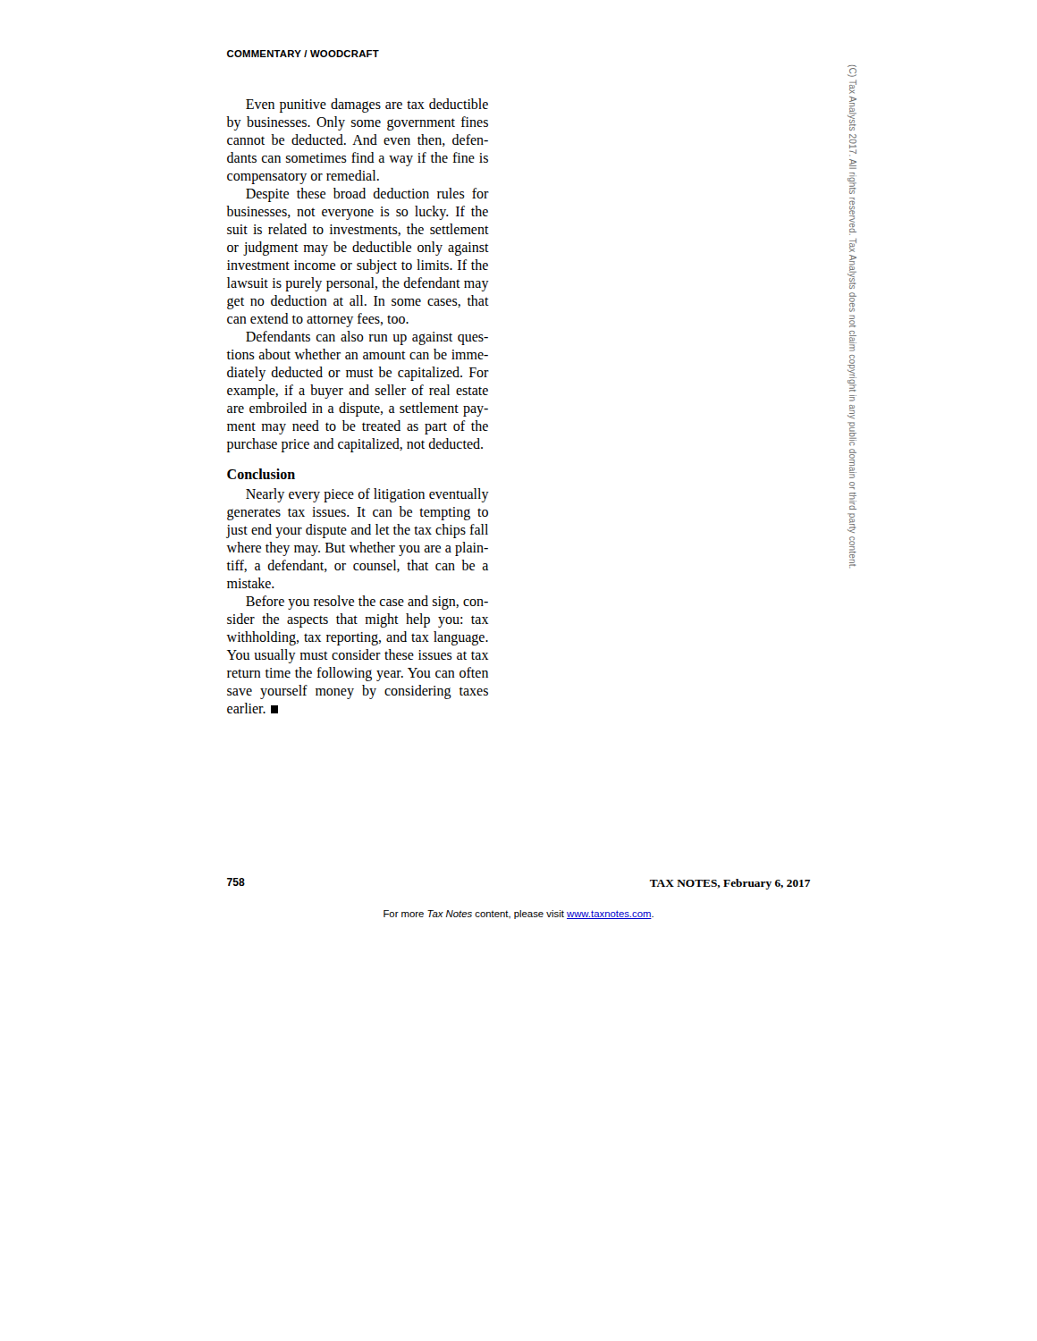COMMENTARY / WOODCRAFT
Even punitive damages are tax deductible by businesses. Only some government fines cannot be deducted. And even then, defendants can sometimes find a way if the fine is compensatory or remedial.
Despite these broad deduction rules for businesses, not everyone is so lucky. If the suit is related to investments, the settlement or judgment may be deductible only against investment income or subject to limits. If the lawsuit is purely personal, the defendant may get no deduction at all. In some cases, that can extend to attorney fees, too.
Defendants can also run up against questions about whether an amount can be immediately deducted or must be capitalized. For example, if a buyer and seller of real estate are embroiled in a dispute, a settlement payment may need to be treated as part of the purchase price and capitalized, not deducted.
Conclusion
Nearly every piece of litigation eventually generates tax issues. It can be tempting to just end your dispute and let the tax chips fall where they may. But whether you are a plaintiff, a defendant, or counsel, that can be a mistake.
Before you resolve the case and sign, consider the aspects that might help you: tax withholding, tax reporting, and tax language. You usually must consider these issues at tax return time the following year. You can often save yourself money by considering taxes earlier.
(C) Tax Analysts 2017. All rights reserved. Tax Analysts does not claim copyright in any public domain or third party content.
758 TAX NOTES, February 6, 2017
For more Tax Notes content, please visit www.taxnotes.com.